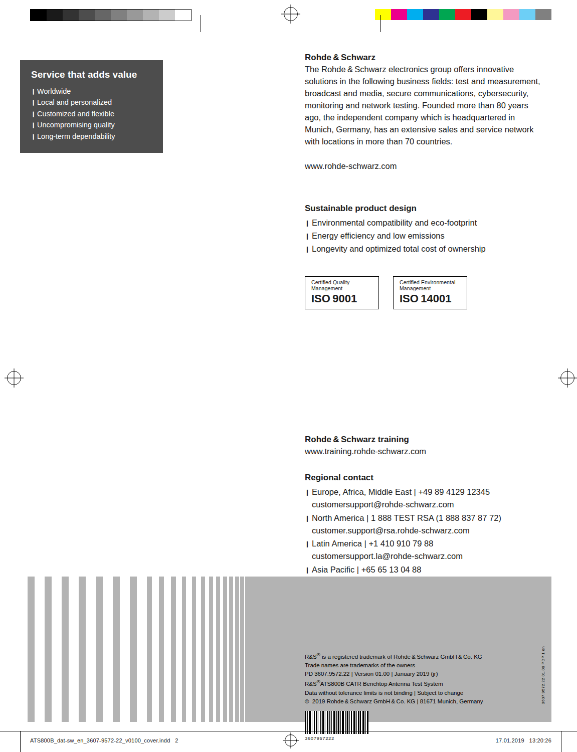Service that adds value
Worldwide
Local and personalized
Customized and flexible
Uncompromising quality
Long-term dependability
Rohde & Schwarz
The Rohde & Schwarz electronics group offers innovative solutions in the following business fields: test and measurement, broadcast and media, secure communications, cybersecurity, monitoring and network testing. Founded more than 80 years ago, the independent company which is headquartered in Munich, Germany, has an extensive sales and service network with locations in more than 70 countries.
www.rohde-schwarz.com
Sustainable product design
Environmental compatibility and eco-footprint
Energy efficiency and low emissions
Longevity and optimized total cost of ownership
Certified Quality Management
ISO 9001
Certified Environmental Management
ISO 14001
Rohde & Schwarz training
www.training.rohde-schwarz.com
Regional contact
Europe, Africa, Middle East | +49 89 4129 12345 customersupport@rohde-schwarz.com
North America | 1 888 TEST RSA (1 888 837 87 72) customer.support@rsa.rohde-schwarz.com
Latin America | +1 410 910 79 88 customersupport.la@rohde-schwarz.com
Asia Pacific | +65 65 13 04 88 customersupport.asia@rohde-schwarz.com
China | +86 800 810 82 28 | +86 400 650 58 96 customersupport.china@rohde-schwarz.com
R&S® is a registered trademark of Rohde & Schwarz GmbH & Co. KG
Trade names are trademarks of the owners
PD 3607.9572.22 | Version 01.00 | January 2019 (jr)
R&S®ATS800B CATR Benchtop Antenna Test System
Data without tolerance limits is not binding | Subject to change
© 2019 Rohde & Schwarz GmbH & Co. KG | 81671 Munich, Germany
3607.9572.22 01.00 PDP 1 en
3607957222
ATS800B_dat-sw_en_3607-9572-22_v0100_cover.indd 2
17.01.2019 13:20:26